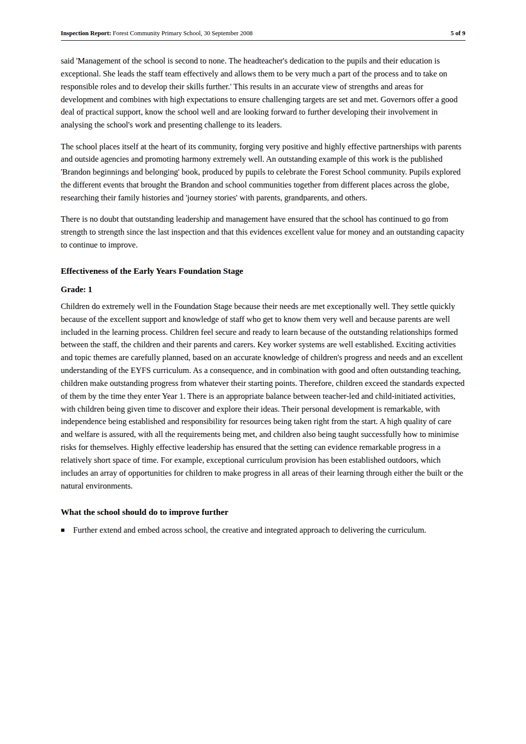Inspection Report: Forest Community Primary School, 30 September 2008
5 of 9
said 'Management of the school is second to none. The headteacher's dedication to the pupils and their education is exceptional. She leads the staff team effectively and allows them to be very much a part of the process and to take on responsible roles and to develop their skills further.' This results in an accurate view of strengths and areas for development and combines with high expectations to ensure challenging targets are set and met. Governors offer a good deal of practical support, know the school well and are looking forward to further developing their involvement in analysing the school's work and presenting challenge to its leaders.
The school places itself at the heart of its community, forging very positive and highly effective partnerships with parents and outside agencies and promoting harmony extremely well. An outstanding example of this work is the published 'Brandon beginnings and belonging' book, produced by pupils to celebrate the Forest School community. Pupils explored the different events that brought the Brandon and school communities together from different places across the globe, researching their family histories and 'journey stories' with parents, grandparents, and others.
There is no doubt that outstanding leadership and management have ensured that the school has continued to go from strength to strength since the last inspection and that this evidences excellent value for money and an outstanding capacity to continue to improve.
Effectiveness of the Early Years Foundation Stage
Grade: 1
Children do extremely well in the Foundation Stage because their needs are met exceptionally well. They settle quickly because of the excellent support and knowledge of staff who get to know them very well and because parents are well included in the learning process. Children feel secure and ready to learn because of the outstanding relationships formed between the staff, the children and their parents and carers. Key worker systems are well established. Exciting activities and topic themes are carefully planned, based on an accurate knowledge of children's progress and needs and an excellent understanding of the EYFS curriculum. As a consequence, and in combination with good and often outstanding teaching, children make outstanding progress from whatever their starting points. Therefore, children exceed the standards expected of them by the time they enter Year 1. There is an appropriate balance between teacher-led and child-initiated activities, with children being given time to discover and explore their ideas. Their personal development is remarkable, with independence being established and responsibility for resources being taken right from the start. A high quality of care and welfare is assured, with all the requirements being met, and children also being taught successfully how to minimise risks for themselves. Highly effective leadership has ensured that the setting can evidence remarkable progress in a relatively short space of time. For example, exceptional curriculum provision has been established outdoors, which includes an array of opportunities for children to make progress in all areas of their learning through either the built or the natural environments.
What the school should do to improve further
Further extend and embed across school, the creative and integrated approach to delivering the curriculum.